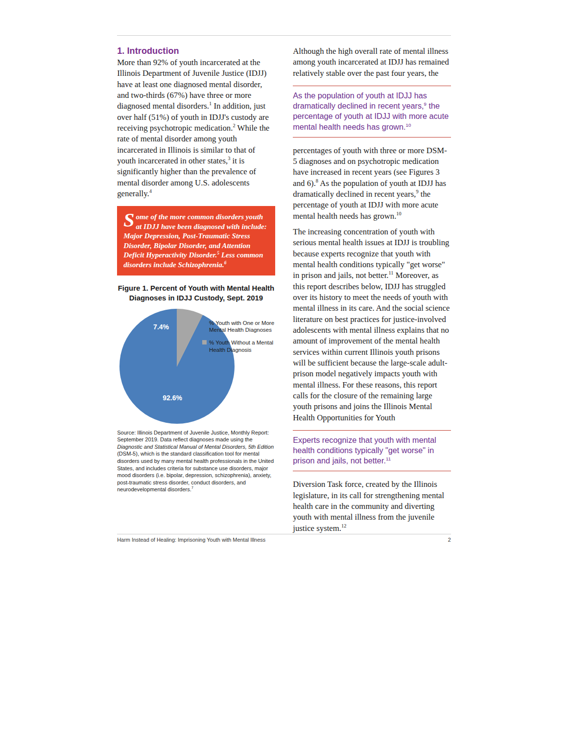1. Introduction
More than 92% of youth incarcerated at the Illinois Department of Juvenile Justice (IDJJ) have at least one diagnosed mental disorder, and two-thirds (67%) have three or more diagnosed mental disorders.1 In addition, just over half (51%) of youth in IDJJ's custody are receiving psychotropic medication.2 While the rate of mental disorder among youth incarcerated in Illinois is similar to that of youth incarcerated in other states,3 it is significantly higher than the prevalence of mental disorder among U.S. adolescents generally.4
Some of the more common disorders youth at IDJJ have been diagnosed with include: Major Depression, Post-Traumatic Stress Disorder, Bipolar Disorder, and Attention Deficit Hyperactivity Disorder.5 Less common disorders include Schizophrenia.6
Figure 1. Percent of Youth with Mental Health
Diagnoses in IDJJ Custody, Sept. 2019
7.4%
92.6%
% Youth with One or More Mental Health Diagnoses
% Youth Without a Mental Health Diagnosis
Source: Illinois Department of Juvenile Justice, Monthly Report: September 2019. Data reflect diagnoses made using the Diagnostic and Statistical Manual of Mental Disorders, 5th Edition (DSM-5), which is the standard classification tool for mental disorders used by many mental health professionals in the United States, and includes criteria for substance use disorders, major mood disorders (i.e. bipolar, depression, schizophrenia), anxiety, post-traumatic stress disorder, conduct disorders, and neurodevelopmental disorders.7
Although the high overall rate of mental illness among youth incarcerated at IDJJ has remained relatively stable over the past four years, the
As the population of youth at IDJJ has dramatically declined in recent years,9 the percentage of youth at IDJJ with more acute mental health needs has grown.10
percentages of youth with three or more DSM-5 diagnoses and on psychotropic medication have increased in recent years (see Figures 3 and 6).8 As the population of youth at IDJJ has dramatically declined in recent years,9 the percentage of youth at IDJJ with more acute mental health needs has grown.10
The increasing concentration of youth with serious mental health issues at IDJJ is troubling because experts recognize that youth with mental health conditions typically "get worse" in prison and jails, not better.11 Moreover, as this report describes below, IDJJ has struggled over its history to meet the needs of youth with mental illness in its care. And the social science literature on best practices for justice-involved adolescents with mental illness explains that no amount of improvement of the mental health services within current Illinois youth prisons will be sufficient because the large-scale adult-prison model negatively impacts youth with mental illness. For these reasons, this report calls for the closure of the remaining large youth prisons and joins the Illinois Mental Health Opportunities for Youth
Experts recognize that youth with mental health conditions typically "get worse" in prison and jails, not better.11
Diversion Task force, created by the Illinois legislature, in its call for strengthening mental health care in the community and diverting youth with mental illness from the juvenile justice system.12
Harm Instead of Healing: Imprisoning Youth with Mental Illness
2